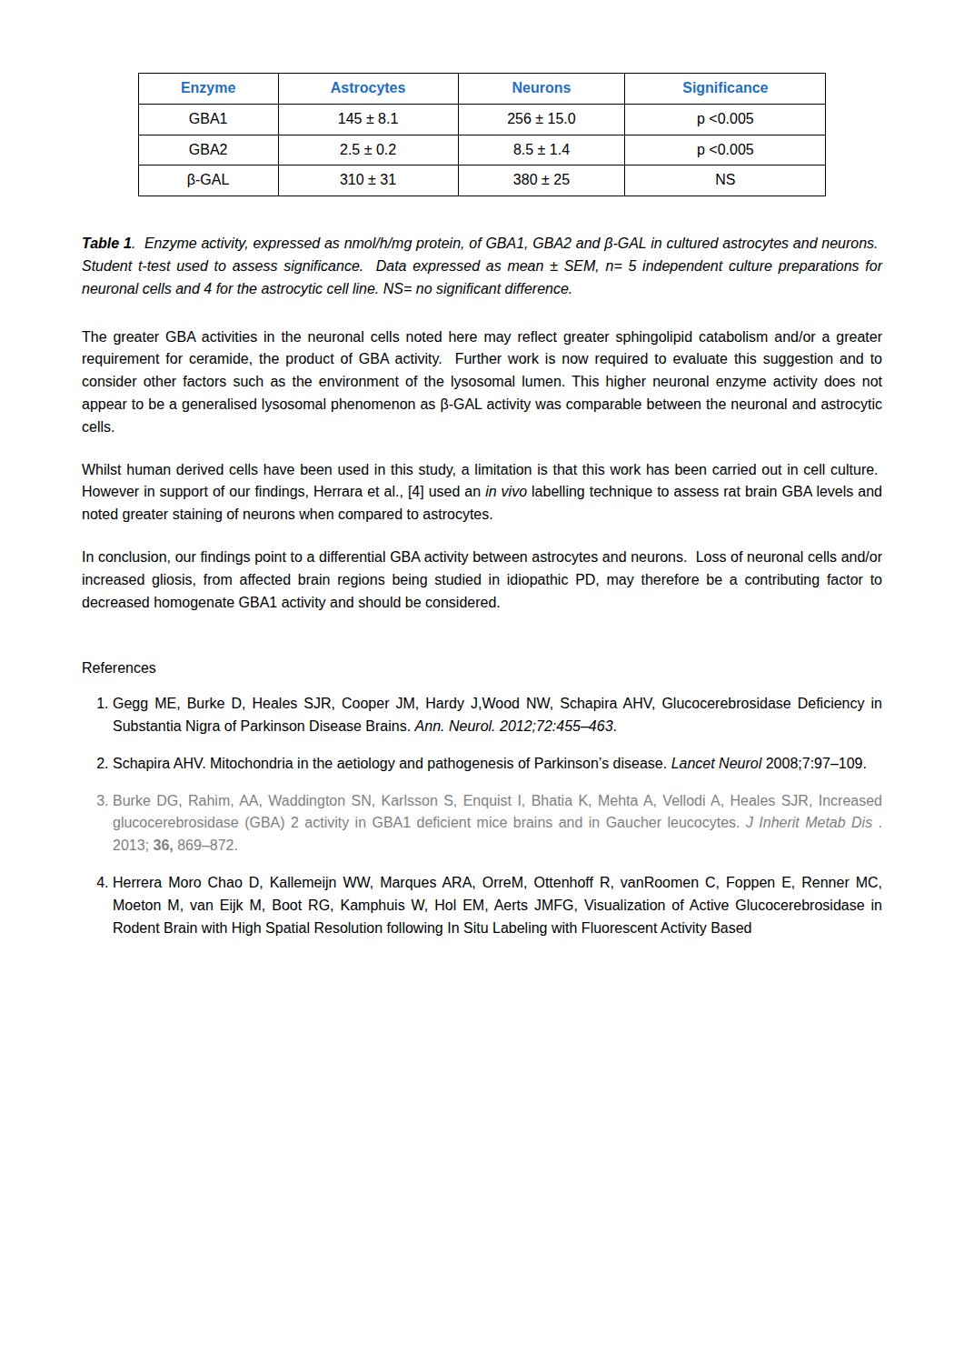| Enzyme | Astrocytes | Neurons | Significance |
| --- | --- | --- | --- |
| GBA1 | 145 ± 8.1 | 256 ± 15.0 | p <0.005 |
| GBA2 | 2.5 ± 0.2 | 8.5 ± 1.4 | p <0.005 |
| β-GAL | 310 ± 31 | 380 ± 25 | NS |
Table 1. Enzyme activity, expressed as nmol/h/mg protein, of GBA1, GBA2 and β-GAL in cultured astrocytes and neurons. Student t-test used to assess significance. Data expressed as mean ± SEM, n= 5 independent culture preparations for neuronal cells and 4 for the astrocytic cell line. NS= no significant difference.
The greater GBA activities in the neuronal cells noted here may reflect greater sphingolipid catabolism and/or a greater requirement for ceramide, the product of GBA activity. Further work is now required to evaluate this suggestion and to consider other factors such as the environment of the lysosomal lumen. This higher neuronal enzyme activity does not appear to be a generalised lysosomal phenomenon as β-GAL activity was comparable between the neuronal and astrocytic cells.
Whilst human derived cells have been used in this study, a limitation is that this work has been carried out in cell culture. However in support of our findings, Herrara et al., [4] used an in vivo labelling technique to assess rat brain GBA levels and noted greater staining of neurons when compared to astrocytes.
In conclusion, our findings point to a differential GBA activity between astrocytes and neurons. Loss of neuronal cells and/or increased gliosis, from affected brain regions being studied in idiopathic PD, may therefore be a contributing factor to decreased homogenate GBA1 activity and should be considered.
References
Gegg ME, Burke D, Heales SJR, Cooper JM, Hardy J,Wood NW, Schapira AHV, Glucocerebrosidase Deficiency in Substantia Nigra of Parkinson Disease Brains. Ann. Neurol. 2012;72:455–463.
Schapira AHV. Mitochondria in the aetiology and pathogenesis of Parkinson’s disease. Lancet Neurol 2008;7:97–109.
Burke DG, Rahim, AA, Waddington SN, Karlsson S, Enquist I, Bhatia K, Mehta A, Vellodi A, Heales SJR, Increased glucocerebrosidase (GBA) 2 activity in GBA1 deficient mice brains and in Gaucher leucocytes. J Inherit Metab Dis . 2013; 36, 869–872.
Herrera Moro Chao D, Kallemeijn WW, Marques ARA, OrreM, Ottenhoff R, vanRoomen C, Foppen E, Renner MC, Moeton M, van Eijk M, Boot RG, Kamphuis W, Hol EM, Aerts JMFG, Visualization of Active Glucocerebrosidase in Rodent Brain with High Spatial Resolution following In Situ Labeling with Fluorescent Activity Based